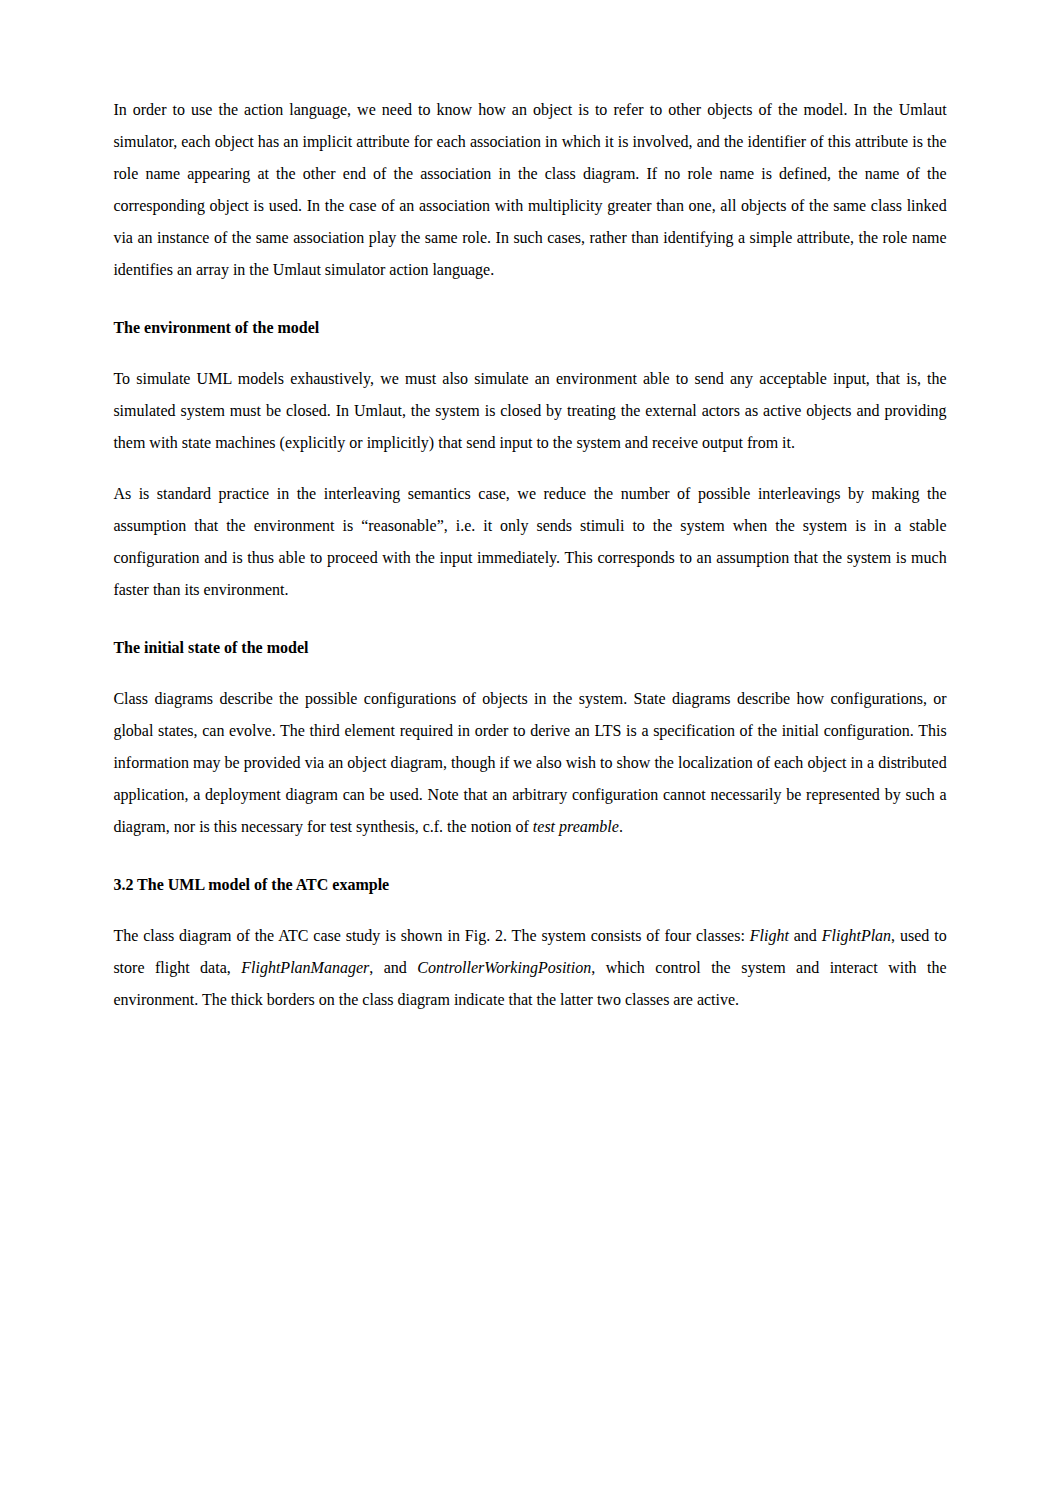In order to use the action language, we need to know how an object is to refer to other objects of the model. In the Umlaut simulator, each object has an implicit attribute for each association in which it is involved, and the identifier of this attribute is the role name appearing at the other end of the association in the class diagram. If no role name is defined, the name of the corresponding object is used. In the case of an association with multiplicity greater than one, all objects of the same class linked via an instance of the same association play the same role. In such cases, rather than identifying a simple attribute, the role name identifies an array in the Umlaut simulator action language.
The environment of the model
To simulate UML models exhaustively, we must also simulate an environment able to send any acceptable input, that is, the simulated system must be closed. In Umlaut, the system is closed by treating the external actors as active objects and providing them with state machines (explicitly or implicitly) that send input to the system and receive output from it.
As is standard practice in the interleaving semantics case, we reduce the number of possible interleavings by making the assumption that the environment is “reasonable”, i.e. it only sends stimuli to the system when the system is in a stable configuration and is thus able to proceed with the input immediately. This corresponds to an assumption that the system is much faster than its environment.
The initial state of the model
Class diagrams describe the possible configurations of objects in the system. State diagrams describe how configurations, or global states, can evolve. The third element required in order to derive an LTS is a specification of the initial configuration. This information may be provided via an object diagram, though if we also wish to show the localization of each object in a distributed application, a deployment diagram can be used. Note that an arbitrary configuration cannot necessarily be represented by such a diagram, nor is this necessary for test synthesis, c.f. the notion of test preamble.
3.2 The UML model of the ATC example
The class diagram of the ATC case study is shown in Fig. 2. The system consists of four classes: Flight and FlightPlan, used to store flight data, FlightPlanManager, and ControllerWorkingPosition, which control the system and interact with the environment. The thick borders on the class diagram indicate that the latter two classes are active.